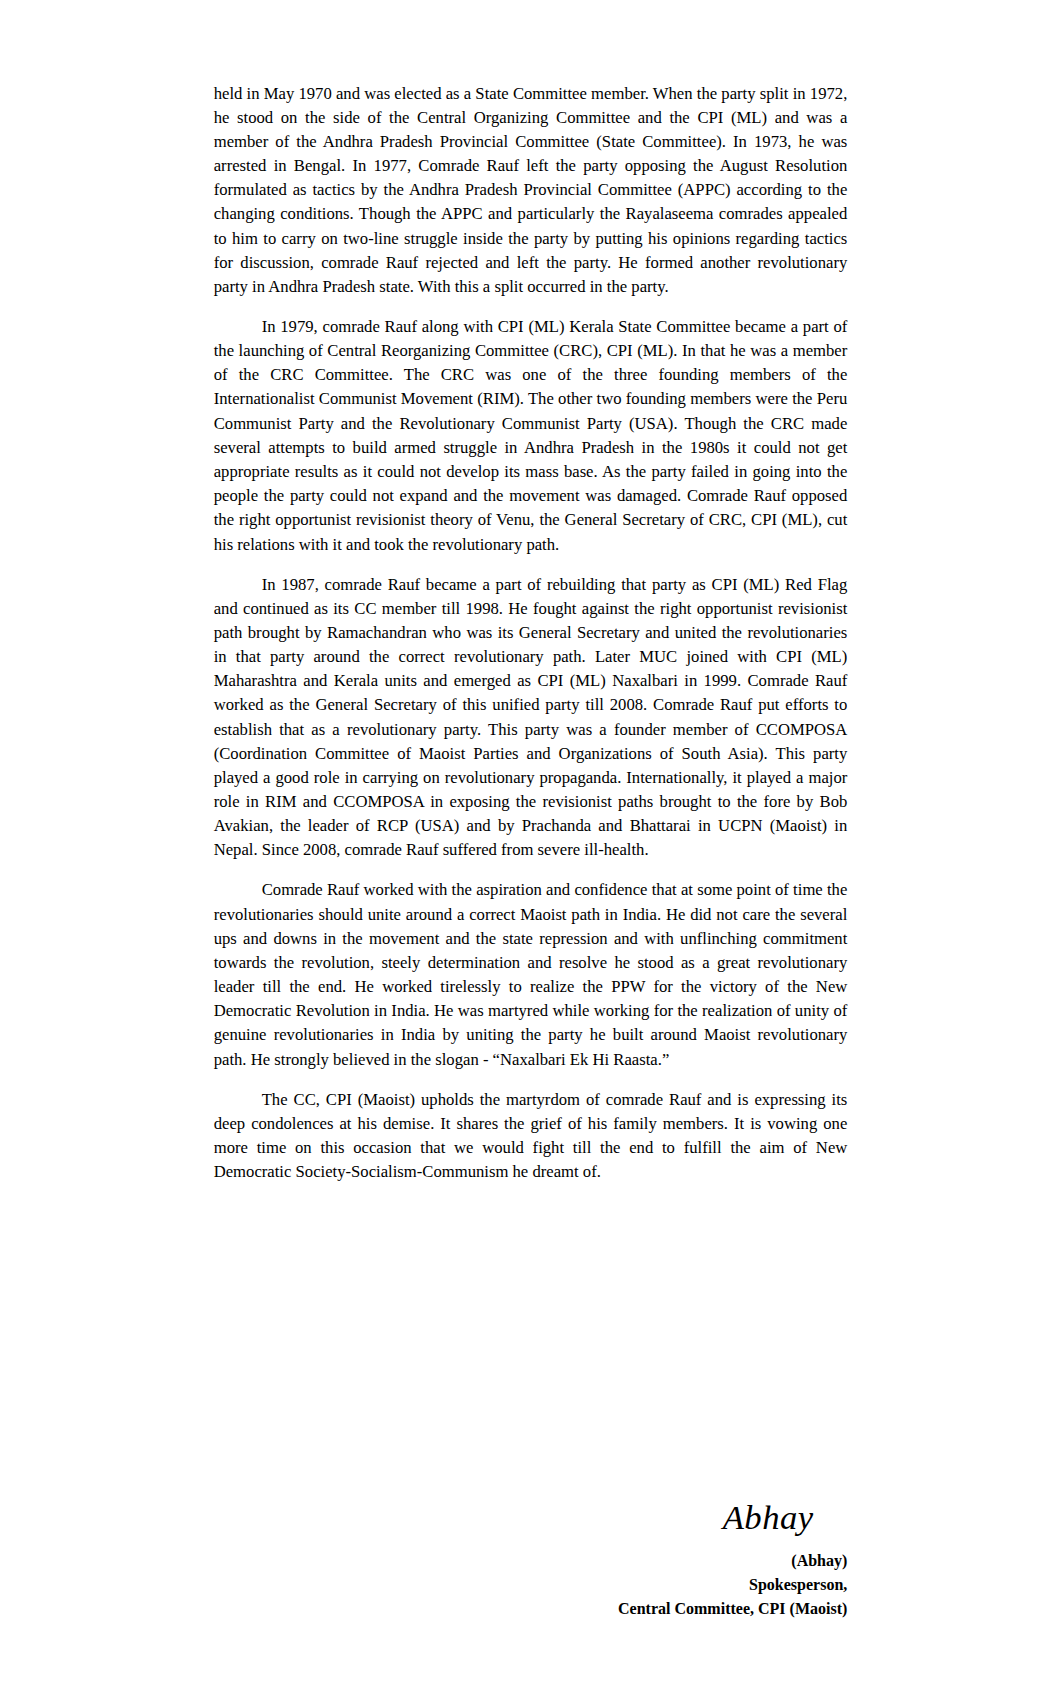held in May 1970 and was elected as a State Committee member. When the party split in 1972, he stood on the side of the Central Organizing Committee and the CPI (ML) and was a member of the Andhra Pradesh Provincial Committee (State Committee). In 1973, he was arrested in Bengal. In 1977, Comrade Rauf left the party opposing the August Resolution formulated as tactics by the Andhra Pradesh Provincial Committee (APPC) according to the changing conditions. Though the APPC and particularly the Rayalaseema comrades appealed to him to carry on two-line struggle inside the party by putting his opinions regarding tactics for discussion, comrade Rauf rejected and left the party. He formed another revolutionary party in Andhra Pradesh state. With this a split occurred in the party.
In 1979, comrade Rauf along with CPI (ML) Kerala State Committee became a part of the launching of Central Reorganizing Committee (CRC), CPI (ML). In that he was a member of the CRC Committee. The CRC was one of the three founding members of the Internationalist Communist Movement (RIM). The other two founding members were the Peru Communist Party and the Revolutionary Communist Party (USA). Though the CRC made several attempts to build armed struggle in Andhra Pradesh in the 1980s it could not get appropriate results as it could not develop its mass base. As the party failed in going into the people the party could not expand and the movement was damaged. Comrade Rauf opposed the right opportunist revisionist theory of Venu, the General Secretary of CRC, CPI (ML), cut his relations with it and took the revolutionary path.
In 1987, comrade Rauf became a part of rebuilding that party as CPI (ML) Red Flag and continued as its CC member till 1998. He fought against the right opportunist revisionist path brought by Ramachandran who was its General Secretary and united the revolutionaries in that party around the correct revolutionary path. Later MUC joined with CPI (ML) Maharashtra and Kerala units and emerged as CPI (ML) Naxalbari in 1999. Comrade Rauf worked as the General Secretary of this unified party till 2008. Comrade Rauf put efforts to establish that as a revolutionary party. This party was a founder member of CCOMPOSA (Coordination Committee of Maoist Parties and Organizations of South Asia). This party played a good role in carrying on revolutionary propaganda. Internationally, it played a major role in RIM and CCOMPOSA in exposing the revisionist paths brought to the fore by Bob Avakian, the leader of RCP (USA) and by Prachanda and Bhattarai in UCPN (Maoist) in Nepal. Since 2008, comrade Rauf suffered from severe ill-health.
Comrade Rauf worked with the aspiration and confidence that at some point of time the revolutionaries should unite around a correct Maoist path in India. He did not care the several ups and downs in the movement and the state repression and with unflinching commitment towards the revolution, steely determination and resolve he stood as a great revolutionary leader till the end. He worked tirelessly to realize the PPW for the victory of the New Democratic Revolution in India. He was martyred while working for the realization of unity of genuine revolutionaries in India by uniting the party he built around Maoist revolutionary path. He strongly believed in the slogan - “Naxalbari Ek Hi Raasta.”
The CC, CPI (Maoist) upholds the martyrdom of comrade Rauf and is expressing its deep condolences at his demise. It shares the grief of his family members. It is vowing one more time on this occasion that we would fight till the end to fulfill the aim of New Democratic Society-Socialism-Communism he dreamt of.
Abhay
(Abhay)
Spokesperson,
Central Committee, CPI (Maoist)